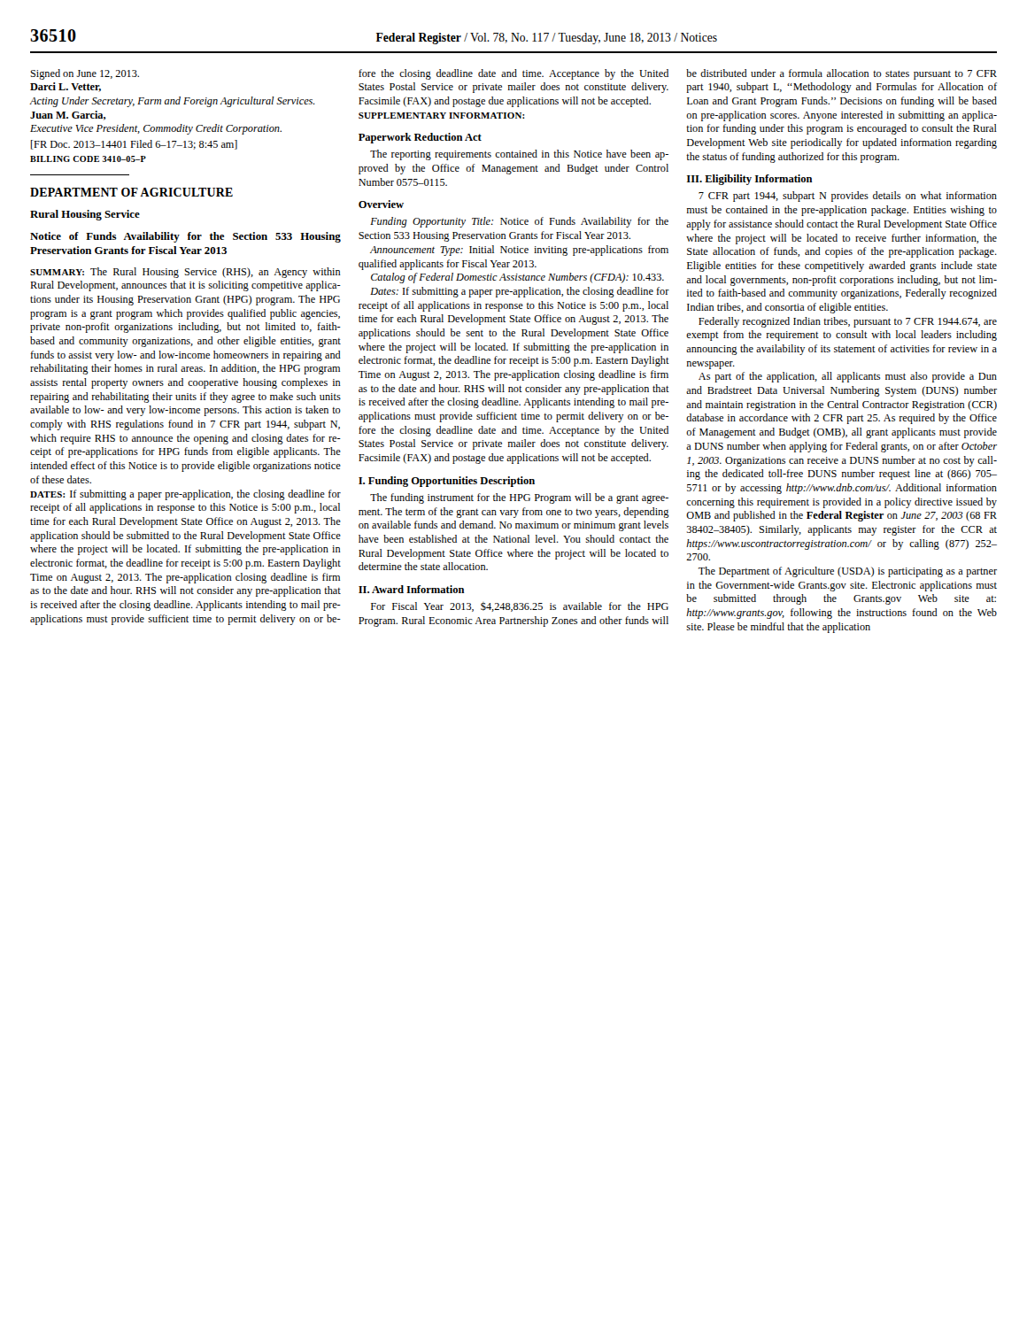36510
Federal Register / Vol. 78, No. 117 / Tuesday, June 18, 2013 / Notices
Signed on June 12, 2013.
Darci L. Vetter,
Acting Under Secretary, Farm and Foreign Agricultural Services.
Juan M. Garcia,
Executive Vice President, Commodity Credit Corporation.
[FR Doc. 2013–14401 Filed 6–17–13; 8:45 am]
BILLING CODE 3410–05–P
DEPARTMENT OF AGRICULTURE
Rural Housing Service
Notice of Funds Availability for the Section 533 Housing Preservation Grants for Fiscal Year 2013
SUMMARY: The Rural Housing Service (RHS), an Agency within Rural Development, announces that it is soliciting competitive applications under its Housing Preservation Grant (HPG) program. The HPG program is a grant program which provides qualified public agencies, private non-profit organizations including, but not limited to, faith-based and community organizations, and other eligible entities, grant funds to assist very low- and low-income homeowners in repairing and rehabilitating their homes in rural areas. In addition, the HPG program assists rental property owners and cooperative housing complexes in repairing and rehabilitating their units if they agree to make such units available to low- and very low-income persons. This action is taken to comply with RHS regulations found in 7 CFR part 1944, subpart N, which require RHS to announce the opening and closing dates for receipt of pre-applications for HPG funds from eligible applicants. The intended effect of this Notice is to provide eligible organizations notice of these dates.
DATES: If submitting a paper pre-application, the closing deadline for receipt of all applications in response to this Notice is 5:00 p.m., local time for each Rural Development State Office on August 2, 2013. The application should be submitted to the Rural Development State Office where the project will be located. If submitting the pre-application in electronic format, the deadline for receipt is 5:00 p.m. Eastern Daylight Time on August 2, 2013. The pre-application closing deadline is firm as to the date and hour. RHS will not consider any pre-application that is received after the closing deadline. Applicants intending to mail pre-applications must provide sufficient time to permit delivery on or before the closing deadline date and time. Acceptance by the United States Postal Service or private mailer does not constitute delivery. Facsimile (FAX) and postage due applications will not be accepted.
SUPPLEMENTARY INFORMATION:
Paperwork Reduction Act
The reporting requirements contained in this Notice have been approved by the Office of Management and Budget under Control Number 0575–0115.
Overview
Funding Opportunity Title: Notice of Funds Availability for the Section 533 Housing Preservation Grants for Fiscal Year 2013.
Announcement Type: Initial Notice inviting pre-applications from qualified applicants for Fiscal Year 2013.
Catalog of Federal Domestic Assistance Numbers (CFDA): 10.433.
Dates: If submitting a paper pre-application, the closing deadline for receipt of all applications in response to this Notice is 5:00 p.m., local time for each Rural Development State Office on August 2, 2013. The applications should be sent to the Rural Development State Office where the project will be located. If submitting the pre-application in electronic format, the deadline for receipt is 5:00 p.m. Eastern Daylight Time on August 2, 2013. The pre-application closing deadline is firm as to the date and hour. RHS will not consider any pre-application that is received after the closing deadline. Applicants intending to mail pre-applications must provide sufficient time to permit delivery on or before the closing deadline date and time. Acceptance by the United States Postal Service or private mailer does not constitute delivery. Facsimile (FAX) and postage due applications will not be accepted.
I. Funding Opportunities Description
The funding instrument for the HPG Program will be a grant agreement. The term of the grant can vary from one to two years, depending on available funds and demand. No maximum or minimum grant levels have been established at the National level. You should contact the Rural Development State Office where the project will be located to determine the state allocation.
II. Award Information
For Fiscal Year 2013, $4,248,836.25 is available for the HPG Program. Rural Economic Area Partnership Zones and other funds will be distributed under a formula allocation to states pursuant to 7 CFR part 1940, subpart L, ‘‘Methodology and Formulas for Allocation of Loan and Grant Program Funds.’’ Decisions on funding will be based on pre-application scores. Anyone interested in submitting an application for funding under this program is encouraged to consult the Rural Development Web site periodically for updated information regarding the status of funding authorized for this program.
III. Eligibility Information
7 CFR part 1944, subpart N provides details on what information must be contained in the pre-application package. Entities wishing to apply for assistance should contact the Rural Development State Office where the project will be located to receive further information, the State allocation of funds, and copies of the pre-application package. Eligible entities for these competitively awarded grants include state and local governments, non-profit corporations including, but not limited to faith-based and community organizations, Federally recognized Indian tribes, and consortia of eligible entities.
Federally recognized Indian tribes, pursuant to 7 CFR 1944.674, are exempt from the requirement to consult with local leaders including announcing the availability of its statement of activities for review in a newspaper.
As part of the application, all applicants must also provide a Dun and Bradstreet Data Universal Numbering System (DUNS) number and maintain registration in the Central Contractor Registration (CCR) database in accordance with 2 CFR part 25. As required by the Office of Management and Budget (OMB), all grant applicants must provide a DUNS number when applying for Federal grants, on or after October 1, 2003. Organizations can receive a DUNS number at no cost by calling the dedicated toll-free DUNS number request line at (866) 705–5711 or by accessing http://www.dnb.com/us/. Additional information concerning this requirement is provided in a policy directive issued by OMB and published in the Federal Register on June 27, 2003 (68 FR 38402–38405). Similarly, applicants may register for the CCR at https://www.uscontractorregistration.com/ or by calling (877) 252–2700.
The Department of Agriculture (USDA) is participating as a partner in the Government-wide Grants.gov site. Electronic applications must be submitted through the Grants.gov Web site at: http://www.grants.gov, following the instructions found on the Web site. Please be mindful that the application